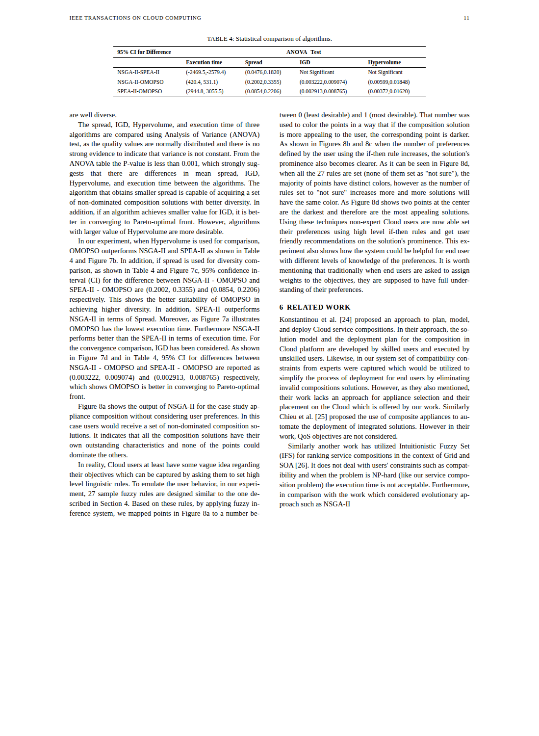IEEE Transactions on Cloud Computing 11
TABLE 4: Statistical comparison of algorithms.
| 95% CI for Difference | ANOVA Test |
| --- | --- |
| | Execution time | Spread | IGD | Hypervolume |
| NSGA-II-SPEA-II | (-2469.5,-2579.4) | (0.0476,0.1820) | Not Significant | Not Significant |
| NSGA-II-OMOPSO | (420.4, 531.1) | (0.2002,0.3355) | (0.003222,0.009074) | (0.00599,0.01848) |
| SPEA-II-OMOPSO | (2944.8, 3055.5) | (0.0854,0.2206) | (0.002913,0.008765) | (0.00372,0.01620) |
are well diverse.
The spread, IGD, Hypervolume, and execution time of three algorithms are compared using Analysis of Variance (ANOVA) test, as the quality values are normally distributed and there is no strong evidence to indicate that variance is not constant. From the ANOVA table the P-value is less than 0.001, which strongly suggests that there are differences in mean spread, IGD, Hypervolume, and execution time between the algorithms. The algorithm that obtains smaller spread is capable of acquiring a set of non-dominated composition solutions with better diversity. In addition, if an algorithm achieves smaller value for IGD, it is better in converging to Pareto-optimal front. However, algorithms with larger value of Hypervolume are more desirable.
In our experiment, when Hypervolume is used for comparison, OMOPSO outperforms NSGA-II and SPEA-II as shown in Table 4 and Figure 7b. In addition, if spread is used for diversity comparison, as shown in Table 4 and Figure 7c, 95% confidence interval (CI) for the difference between NSGA-II - OMOPSO and SPEA-II - OMOPSO are (0.2002, 0.3355) and (0.0854, 0.2206) respectively. This shows the better suitability of OMOPSO in achieving higher diversity. In addition, SPEA-II outperforms NSGA-II in terms of Spread. Moreover, as Figure 7a illustrates OMOPSO has the lowest execution time. Furthermore NSGA-II performs better than the SPEA-II in terms of execution time. For the convergence comparison, IGD has been considered. As shown in Figure 7d and in Table 4, 95% CI for differences between NSGA-II - OMOPSO and SPEA-II - OMOPSO are reported as (0.003222, 0.009074) and (0.002913, 0.008765) respectively, which shows OMOPSO is better in converging to Pareto-optimal front.
Figure 8a shows the output of NSGA-II for the case study appliance composition without considering user preferences. In this case users would receive a set of non-dominated composition solutions. It indicates that all the composition solutions have their own outstanding characteristics and none of the points could dominate the others.
In reality, Cloud users at least have some vague idea regarding their objectives which can be captured by asking them to set high level linguistic rules. To emulate the user behavior, in our experiment, 27 sample fuzzy rules are designed similar to the one described in Section 4. Based on these rules, by applying fuzzy inference system, we mapped points in Figure 8a to a number between 0 (least desirable) and 1 (most desirable). That number was used to color the points in a way that if the composition solution is more appealing to the user, the corresponding point is darker. As shown in Figures 8b and 8c when the number of preferences defined by the user using the if-then rule increases, the solution's prominence also becomes clearer. As it can be seen in Figure 8d, when all the 27 rules are set (none of them set as "not sure"), the majority of points have distinct colors, however as the number of rules set to "not sure" increases more and more solutions will have the same color. As Figure 8d shows two points at the center are the darkest and therefore are the most appealing solutions. Using these techniques non-expert Cloud users are now able set their preferences using high level if-then rules and get user friendly recommendations on the solution's prominence. This experiment also shows how the system could be helpful for end user with different levels of knowledge of the preferences. It is worth mentioning that traditionally when end users are asked to assign weights to the objectives, they are supposed to have full understanding of their preferences.
6 Related Work
Konstantinou et al. [24] proposed an approach to plan, model, and deploy Cloud service compositions. In their approach, the solution model and the deployment plan for the composition in Cloud platform are developed by skilled users and executed by unskilled users. Likewise, in our system set of compatibility constraints from experts were captured which would be utilized to simplify the process of deployment for end users by eliminating invalid compositions solutions. However, as they also mentioned, their work lacks an approach for appliance selection and their placement on the Cloud which is offered by our work. Similarly Chieu et al. [25] proposed the use of composite appliances to automate the deployment of integrated solutions. However in their work, QoS objectives are not considered.
Similarly another work has utilized Intuitionistic Fuzzy Set (IFS) for ranking service compositions in the context of Grid and SOA [26]. It does not deal with users' constraints such as compatibility and when the problem is NP-hard (like our service composition problem) the execution time is not acceptable. Furthermore, in comparison with the work which considered evolutionary approach such as NSGA-II